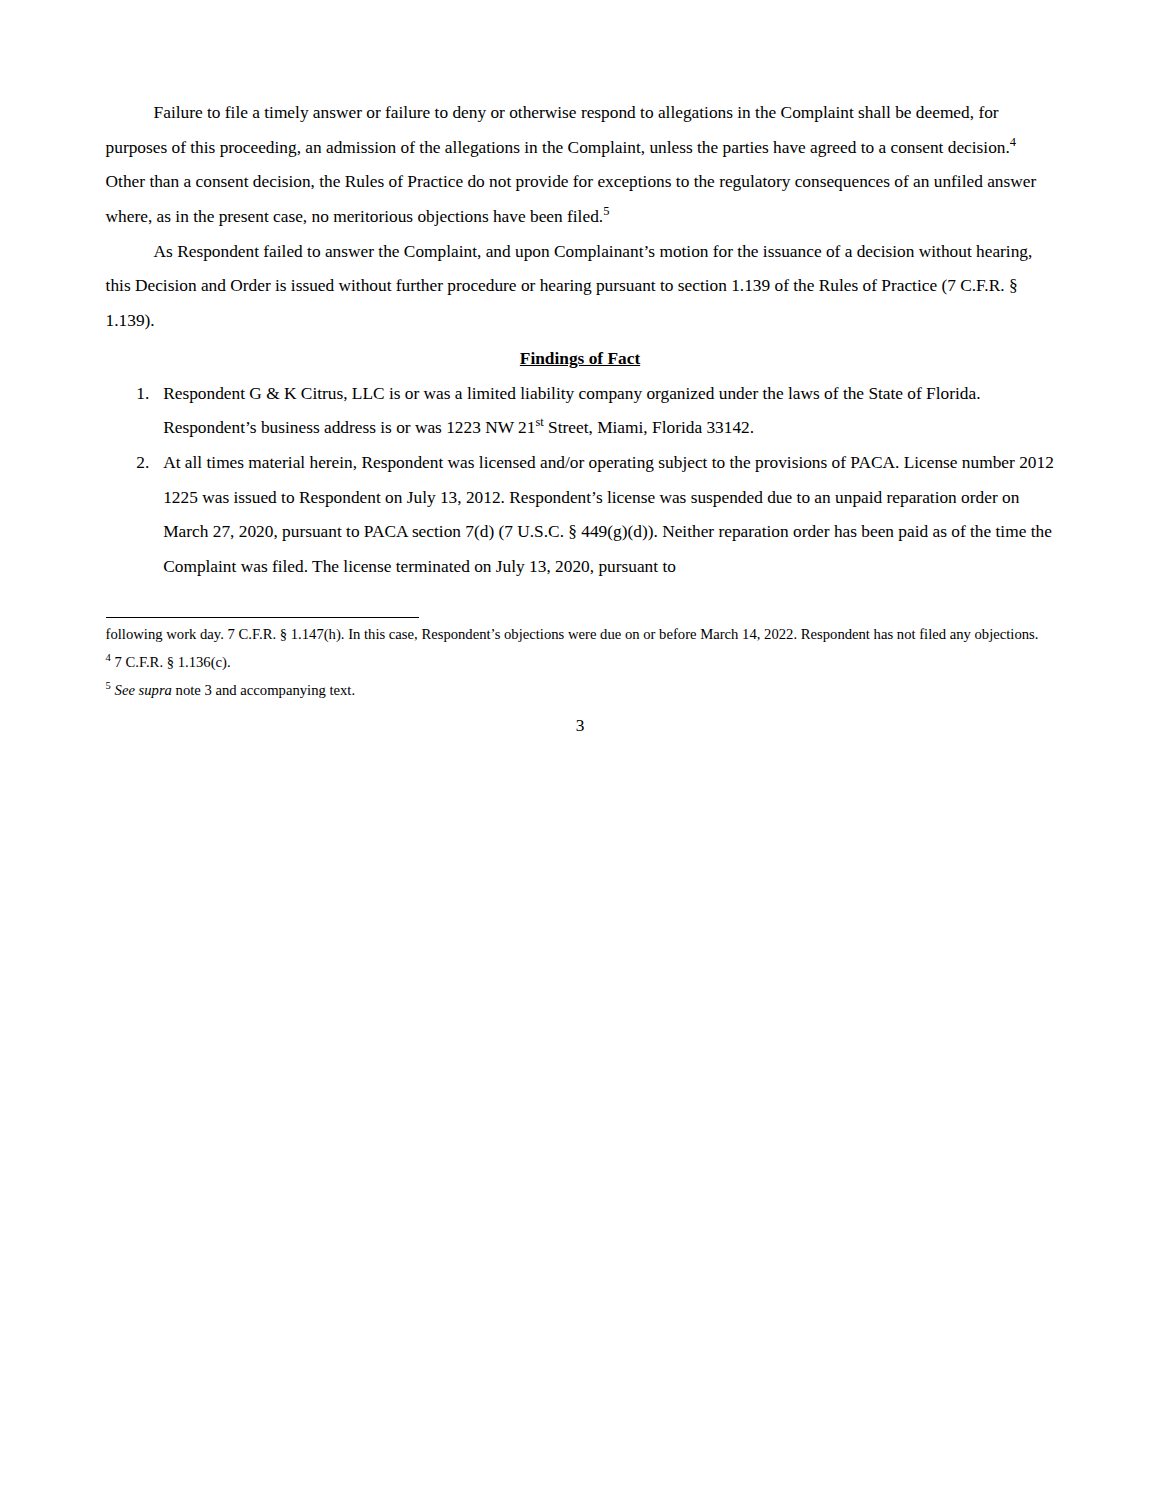Failure to file a timely answer or failure to deny or otherwise respond to allegations in the Complaint shall be deemed, for purposes of this proceeding, an admission of the allegations in the Complaint, unless the parties have agreed to a consent decision.4 Other than a consent decision, the Rules of Practice do not provide for exceptions to the regulatory consequences of an unfiled answer where, as in the present case, no meritorious objections have been filed.5
As Respondent failed to answer the Complaint, and upon Complainant’s motion for the issuance of a decision without hearing, this Decision and Order is issued without further procedure or hearing pursuant to section 1.139 of the Rules of Practice (7 C.F.R. § 1.139).
Findings of Fact
Respondent G & K Citrus, LLC is or was a limited liability company organized under the laws of the State of Florida. Respondent’s business address is or was 1223 NW 21st Street, Miami, Florida 33142.
At all times material herein, Respondent was licensed and/or operating subject to the provisions of PACA. License number 2012 1225 was issued to Respondent on July 13, 2012. Respondent’s license was suspended due to an unpaid reparation order on March 27, 2020, pursuant to PACA section 7(d) (7 U.S.C. § 449(g)(d)). Neither reparation order has been paid as of the time the Complaint was filed. The license terminated on July 13, 2020, pursuant to
following work day. 7 C.F.R. § 1.147(h). In this case, Respondent’s objections were due on or before March 14, 2022. Respondent has not filed any objections.
4 7 C.F.R. § 1.136(c).
5 See supra note 3 and accompanying text.
3